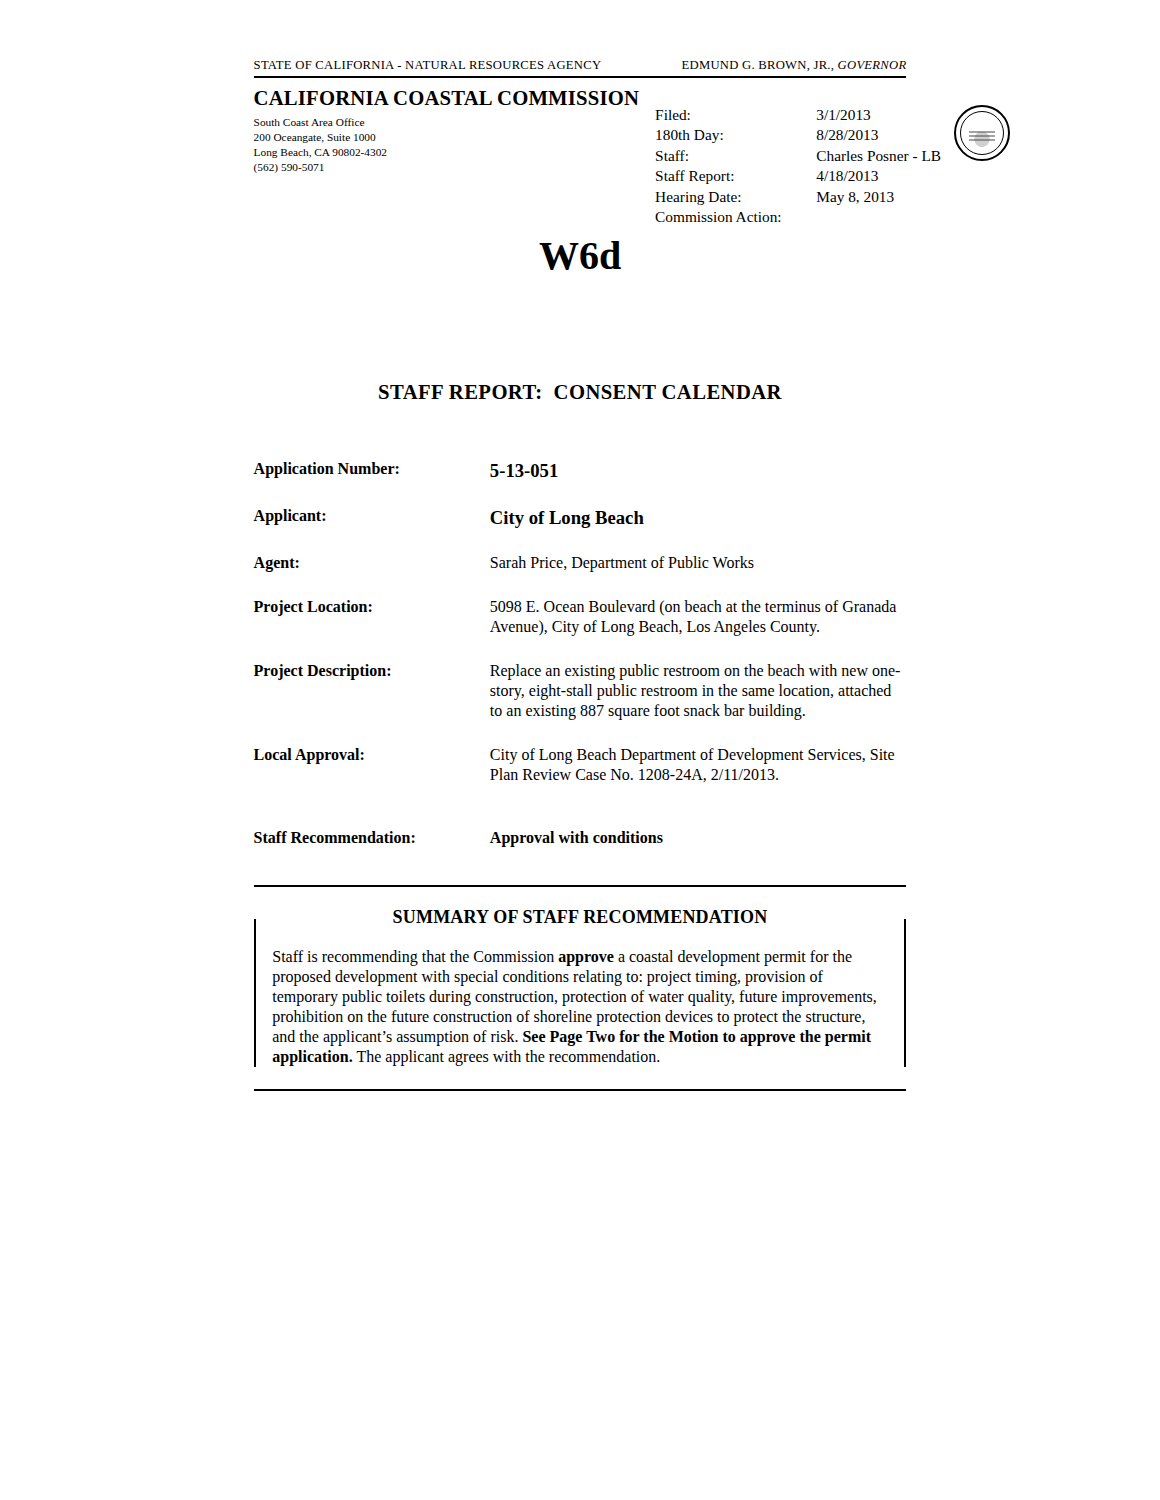State of California - Natural Resources Agency
Edmund G. Brown, Jr., Governor
CALIFORNIA COASTAL COMMISSION
South Coast Area Office
200 Oceangate, Suite 1000
Long Beach, CA 90802-4302
(562) 590-5071
| Filed: | 3/1/2013 |
| 180th Day: | 8/28/2013 |
| Staff: | Charles Posner - LB |
| Staff Report: | 4/18/2013 |
| Hearing Date: | May 8, 2013 |
| Commission Action: | |
W6d
STAFF REPORT: CONSENT CALENDAR
| Application Number: | 5-13-051 |
| Applicant: | City of Long Beach |
| Agent: | Sarah Price, Department of Public Works |
| Project Location: | 5098 E. Ocean Boulevard (on beach at the terminus of Granada Avenue), City of Long Beach, Los Angeles County. |
| Project Description: | Replace an existing public restroom on the beach with new one-story, eight-stall public restroom in the same location, attached to an existing 887 square foot snack bar building. |
| Local Approval: | City of Long Beach Department of Development Services, Site Plan Review Case No. 1208-24A, 2/11/2013. |
| Staff Recommendation: | Approval with conditions |
SUMMARY OF STAFF RECOMMENDATION
Staff is recommending that the Commission approve a coastal development permit for the proposed development with special conditions relating to: project timing, provision of temporary public toilets during construction, protection of water quality, future improvements, prohibition on the future construction of shoreline protection devices to protect the structure, and the applicant’s assumption of risk. See Page Two for the Motion to approve the permit application. The applicant agrees with the recommendation.